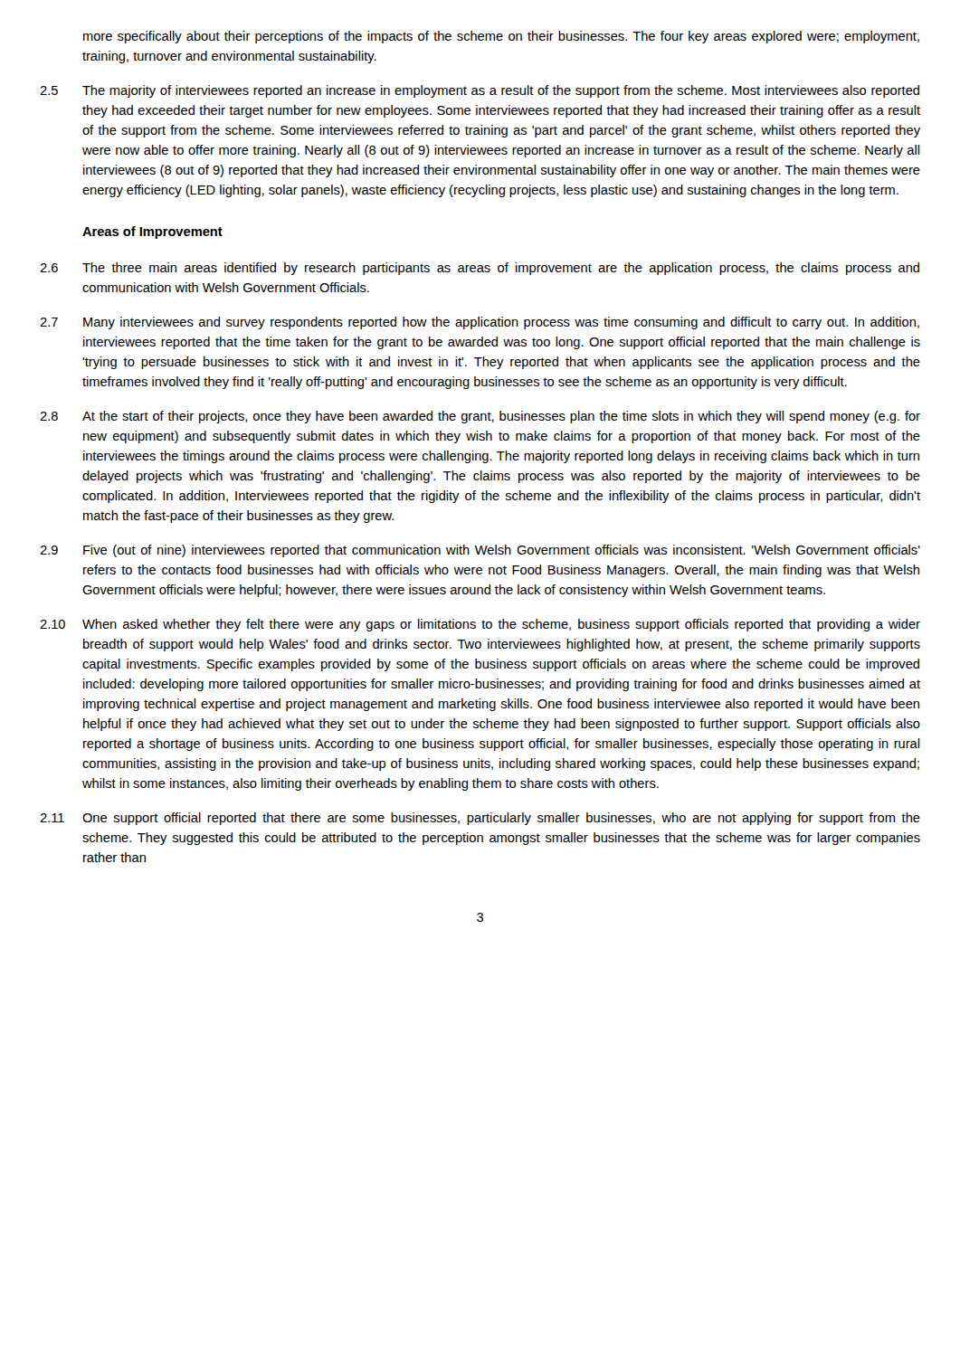more specifically about their perceptions of the impacts of the scheme on their businesses. The four key areas explored were; employment, training, turnover and environmental sustainability.
2.5
The majority of interviewees reported an increase in employment as a result of the support from the scheme. Most interviewees also reported they had exceeded their target number for new employees. Some interviewees reported that they had increased their training offer as a result of the support from the scheme. Some interviewees referred to training as 'part and parcel' of the grant scheme, whilst others reported they were now able to offer more training. Nearly all (8 out of 9) interviewees reported an increase in turnover as a result of the scheme. Nearly all interviewees (8 out of 9) reported that they had increased their environmental sustainability offer in one way or another. The main themes were energy efficiency (LED lighting, solar panels), waste efficiency (recycling projects, less plastic use) and sustaining changes in the long term.
Areas of Improvement
2.6
The three main areas identified by research participants as areas of improvement are the application process, the claims process and communication with Welsh Government Officials.
2.7
Many interviewees and survey respondents reported how the application process was time consuming and difficult to carry out. In addition, interviewees reported that the time taken for the grant to be awarded was too long. One support official reported that the main challenge is 'trying to persuade businesses to stick with it and invest in it'. They reported that when applicants see the application process and the timeframes involved they find it 'really off-putting' and encouraging businesses to see the scheme as an opportunity is very difficult.
2.8
At the start of their projects, once they have been awarded the grant, businesses plan the time slots in which they will spend money (e.g. for new equipment) and subsequently submit dates in which they wish to make claims for a proportion of that money back. For most of the interviewees the timings around the claims process were challenging. The majority reported long delays in receiving claims back which in turn delayed projects which was 'frustrating' and 'challenging'. The claims process was also reported by the majority of interviewees to be complicated. In addition, Interviewees reported that the rigidity of the scheme and the inflexibility of the claims process in particular, didn't match the fast-pace of their businesses as they grew.
2.9
Five (out of nine) interviewees reported that communication with Welsh Government officials was inconsistent. 'Welsh Government officials' refers to the contacts food businesses had with officials who were not Food Business Managers. Overall, the main finding was that Welsh Government officials were helpful; however, there were issues around the lack of consistency within Welsh Government teams.
2.10
When asked whether they felt there were any gaps or limitations to the scheme, business support officials reported that providing a wider breadth of support would help Wales' food and drinks sector. Two interviewees highlighted how, at present, the scheme primarily supports capital investments. Specific examples provided by some of the business support officials on areas where the scheme could be improved included: developing more tailored opportunities for smaller micro-businesses; and providing training for food and drinks businesses aimed at improving technical expertise and project management and marketing skills. One food business interviewee also reported it would have been helpful if once they had achieved what they set out to under the scheme they had been signposted to further support. Support officials also reported a shortage of business units. According to one business support official, for smaller businesses, especially those operating in rural communities, assisting in the provision and take-up of business units, including shared working spaces, could help these businesses expand; whilst in some instances, also limiting their overheads by enabling them to share costs with others.
2.11
One support official reported that there are some businesses, particularly smaller businesses, who are not applying for support from the scheme. They suggested this could be attributed to the perception amongst smaller businesses that the scheme was for larger companies rather than
3